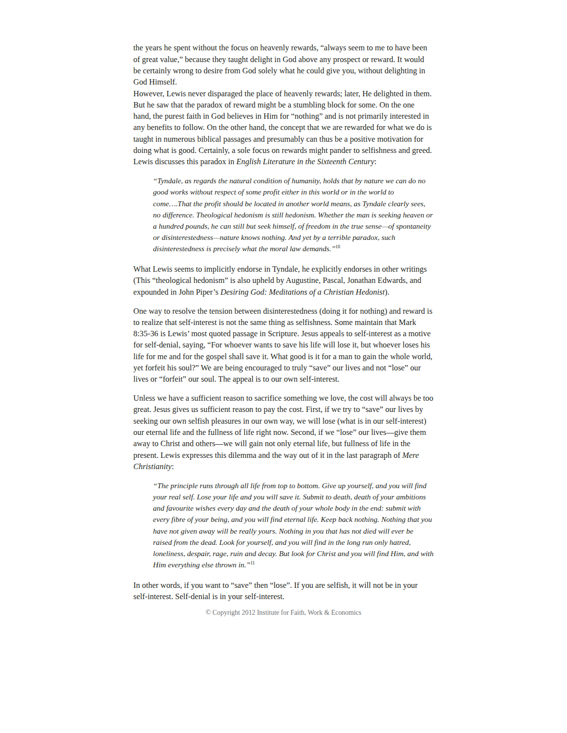the years he spent without the focus on heavenly rewards, “always seem to me to have been of great value,” because they taught delight in God above any prospect or reward. It would be certainly wrong to desire from God solely what he could give you, without delighting in God Himself.
However, Lewis never disparaged the place of heavenly rewards; later, He delighted in them. But he saw that the paradox of reward might be a stumbling block for some. On the one hand, the purest faith in God believes in Him for “nothing” and is not primarily interested in any benefits to follow. On the other hand, the concept that we are rewarded for what we do is taught in numerous biblical passages and presumably can thus be a positive motivation for doing what is good. Certainly, a sole focus on rewards might pander to selfishness and greed. Lewis discusses this paradox in English Literature in the Sixteenth Century:
“Tyndale, as regards the natural condition of humanity, holds that by nature we can do no good works without respect of some profit either in this world or in the world to come….That the profit should be located in another world means, as Tyndale clearly sees, no difference. Theological hedonism is still hedonism. Whether the man is seeking heaven or a hundred pounds, he can still but seek himself, of freedom in the true sense—of spontaneity or disinterestedness—nature knows nothing. And yet by a terrible paradox, such disinterestedness is precisely what the moral law demands.”10
What Lewis seems to implicitly endorse in Tyndale, he explicitly endorses in other writings (This “theological hedonism” is also upheld by Augustine, Pascal, Jonathan Edwards, and expounded in John Piper’s Desiring God: Meditations of a Christian Hedonist).
One way to resolve the tension between disinterestedness (doing it for nothing) and reward is to realize that self-interest is not the same thing as selfishness. Some maintain that Mark 8:35-36 is Lewis’ most quoted passage in Scripture. Jesus appeals to self-interest as a motive for self-denial, saying, “For whoever wants to save his life will lose it, but whoever loses his life for me and for the gospel shall save it. What good is it for a man to gain the whole world, yet forfeit his soul?” We are being encouraged to truly “save” our lives and not “lose” our lives or “forfeit” our soul. The appeal is to our own self-interest.
Unless we have a sufficient reason to sacrifice something we love, the cost will always be too great. Jesus gives us sufficient reason to pay the cost. First, if we try to “save” our lives by seeking our own selfish pleasures in our own way, we will lose (what is in our self-interest) our eternal life and the fullness of life right now. Second, if we “lose” our lives—give them away to Christ and others—we will gain not only eternal life, but fullness of life in the present. Lewis expresses this dilemma and the way out of it in the last paragraph of Mere Christianity:
“The principle runs through all life from top to bottom. Give up yourself, and you will find your real self. Lose your life and you will save it. Submit to death, death of your ambitions and favourite wishes every day and the death of your whole body in the end: submit with every fibre of your being, and you will find eternal life. Keep back nothing. Nothing that you have not given away will be really yours. Nothing in you that has not died will ever be raised from the dead. Look for yourself, and you will find in the long run only hatred, loneliness, despair, rage, ruin and decay. But look for Christ and you will find Him, and with Him everything else thrown in.”11
In other words, if you want to “save” then “lose”. If you are selfish, it will not be in your self-interest. Self-denial is in your self-interest.
© Copyright 2012 Institute for Faith, Work & Economics